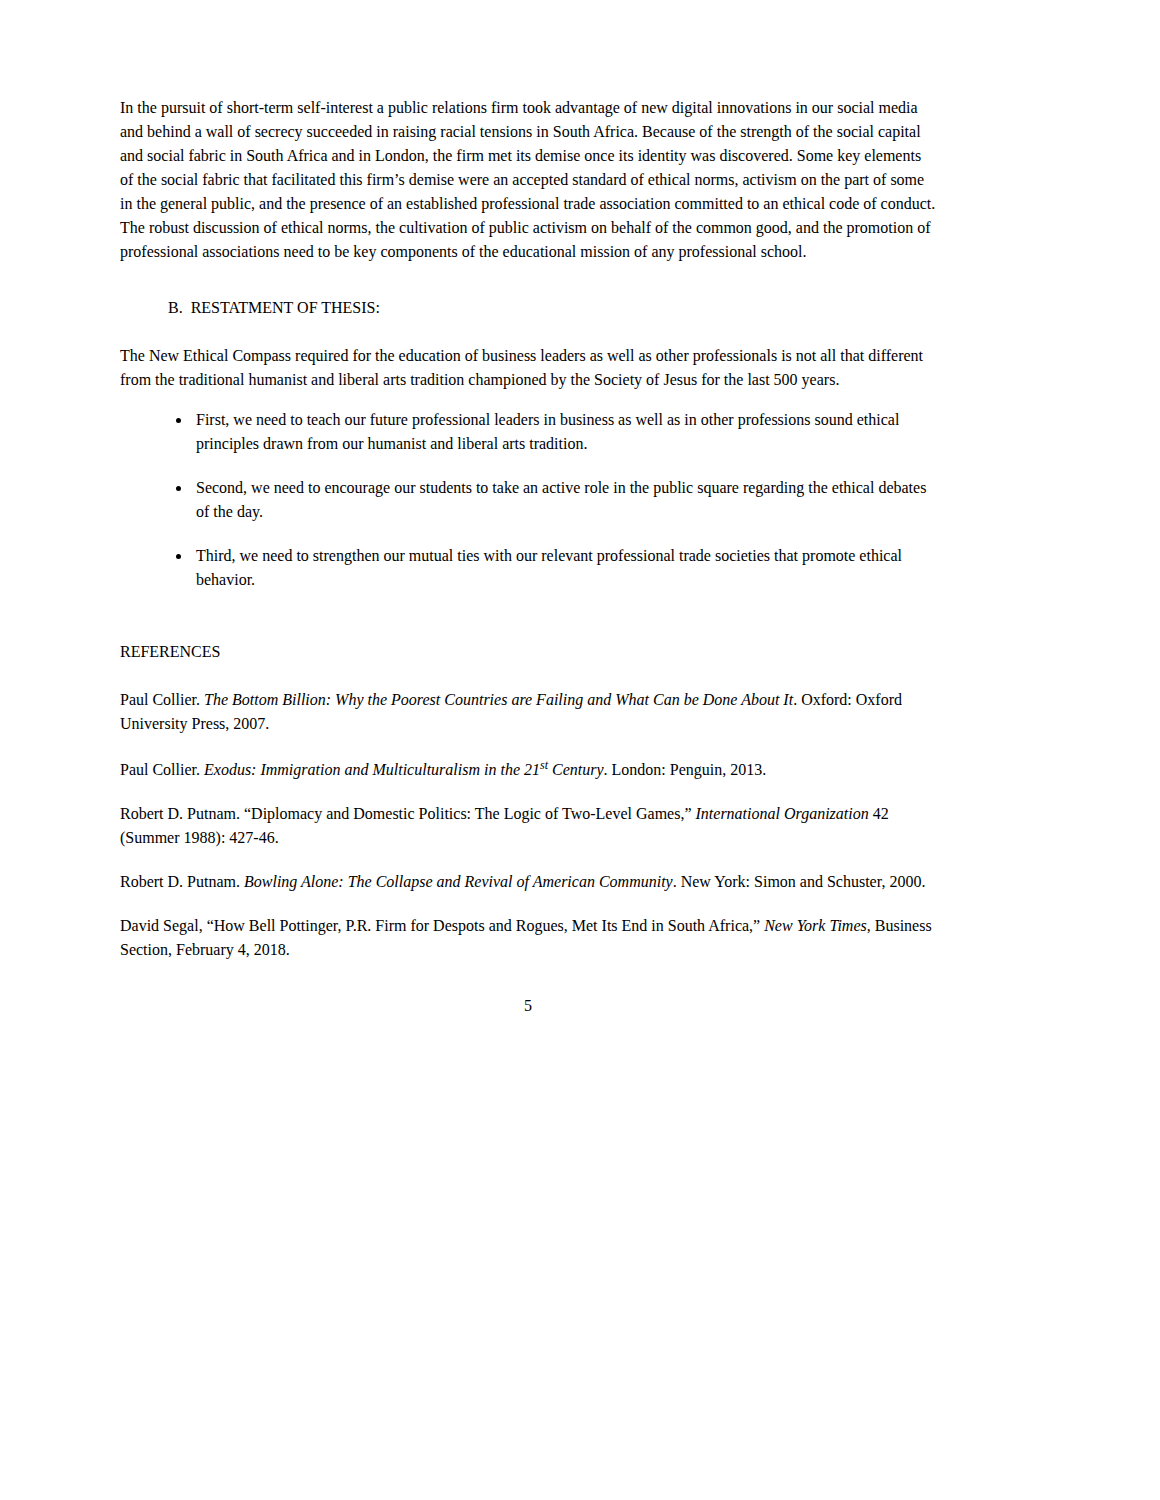In the pursuit of short-term self-interest a public relations firm took advantage of new digital innovations in our social media and behind a wall of secrecy succeeded in raising racial tensions in South Africa. Because of the strength of the social capital and social fabric in South Africa and in London, the firm met its demise once its identity was discovered. Some key elements of the social fabric that facilitated this firm’s demise were an accepted standard of ethical norms, activism on the part of some in the general public, and the presence of an established professional trade association committed to an ethical code of conduct. The robust discussion of ethical norms, the cultivation of public activism on behalf of the common good, and the promotion of professional associations need to be key components of the educational mission of any professional school.
B. RESTATMENT OF THESIS:
The New Ethical Compass required for the education of business leaders as well as other professionals is not all that different from the traditional humanist and liberal arts tradition championed by the Society of Jesus for the last 500 years.
First, we need to teach our future professional leaders in business as well as in other professions sound ethical principles drawn from our humanist and liberal arts tradition.
Second, we need to encourage our students to take an active role in the public square regarding the ethical debates of the day.
Third, we need to strengthen our mutual ties with our relevant professional trade societies that promote ethical behavior.
REFERENCES
Paul Collier. The Bottom Billion: Why the Poorest Countries are Failing and What Can be Done About It. Oxford: Oxford University Press, 2007.
Paul Collier. Exodus: Immigration and Multiculturalism in the 21st Century. London: Penguin, 2013.
Robert D. Putnam. “Diplomacy and Domestic Politics: The Logic of Two-Level Games,” International Organization 42 (Summer 1988): 427-46.
Robert D. Putnam. Bowling Alone: The Collapse and Revival of American Community. New York: Simon and Schuster, 2000.
David Segal, “How Bell Pottinger, P.R. Firm for Despots and Rogues, Met Its End in South Africa,” New York Times, Business Section, February 4, 2018.
5